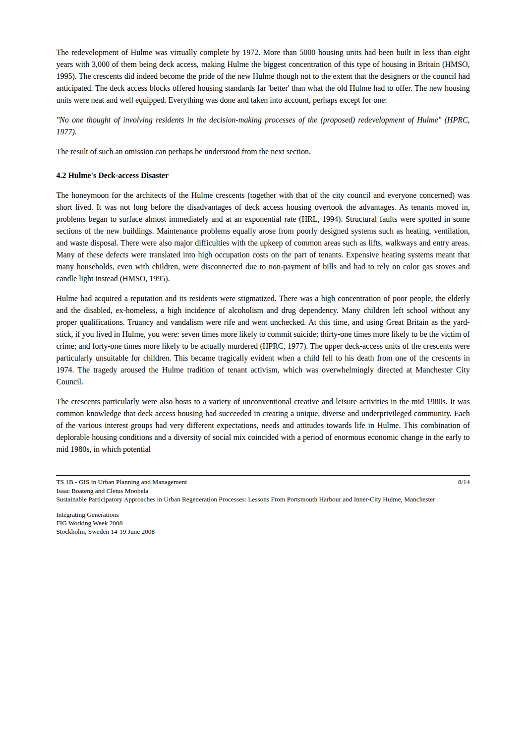The redevelopment of Hulme was virtually complete by 1972. More than 5000 housing units had been built in less than eight years with 3,000 of them being deck access, making Hulme the biggest concentration of this type of housing in Britain (HMSO, 1995). The crescents did indeed become the pride of the new Hulme though not to the extent that the designers or the council had anticipated. The deck access blocks offered housing standards far 'better' than what the old Hulme had to offer. The new housing units were neat and well equipped. Everything was done and taken into account, perhaps except for one:
"No one thought of involving residents in the decision-making processes of the (proposed) redevelopment of Hulme" (HPRC, 1977).
The result of such an omission can perhaps be understood from the next section.
4.2 Hulme's Deck-access Disaster
The honeymoon for the architects of the Hulme crescents (together with that of the city council and everyone concerned) was short lived. It was not long before the disadvantages of deck access housing overtook the advantages. As tenants moved in, problems began to surface almost immediately and at an exponential rate (HRL, 1994). Structural faults were spotted in some sections of the new buildings. Maintenance problems equally arose from poorly designed systems such as heating, ventilation, and waste disposal. There were also major difficulties with the upkeep of common areas such as lifts, walkways and entry areas. Many of these defects were translated into high occupation costs on the part of tenants. Expensive heating systems meant that many households, even with children, were disconnected due to non-payment of bills and had to rely on color gas stoves and candle light instead (HMSO, 1995).
Hulme had acquired a reputation and its residents were stigmatized. There was a high concentration of poor people, the elderly and the disabled, ex-homeless, a high incidence of alcoholism and drug dependency. Many children left school without any proper qualifications. Truancy and vandalism were rife and went unchecked. At this time, and using Great Britain as the yard-stick, if you lived in Hulme, you were: seven times more likely to commit suicide; thirty-one times more likely to be the victim of crime; and forty-one times more likely to be actually murdered (HPRC, 1977). The upper deck-access units of the crescents were particularly unsuitable for children. This became tragically evident when a child fell to his death from one of the crescents in 1974. The tragedy aroused the Hulme tradition of tenant activism, which was overwhelmingly directed at Manchester City Council.
The crescents particularly were also hosts to a variety of unconventional creative and leisure activities in the mid 1980s. It was common knowledge that deck access housing had succeeded in creating a unique, diverse and underprivileged community. Each of the various interest groups had very different expectations, needs and attitudes towards life in Hulme. This combination of deplorable housing conditions and a diversity of social mix coincided with a period of enormous economic change in the early to mid 1980s, in which potential
8/14
TS 1B - GIS in Urban Planning and Management
Isaac Boateng and Cletus Moobela
Sustainable Participatory Approaches in Urban Regeneration Processes: Lessons From Portsmouth Harbour and Inner-City Hulme, Manchester
Integrating Generations
FIG Working Week 2008
Stockholm, Sweden 14-19 June 2008